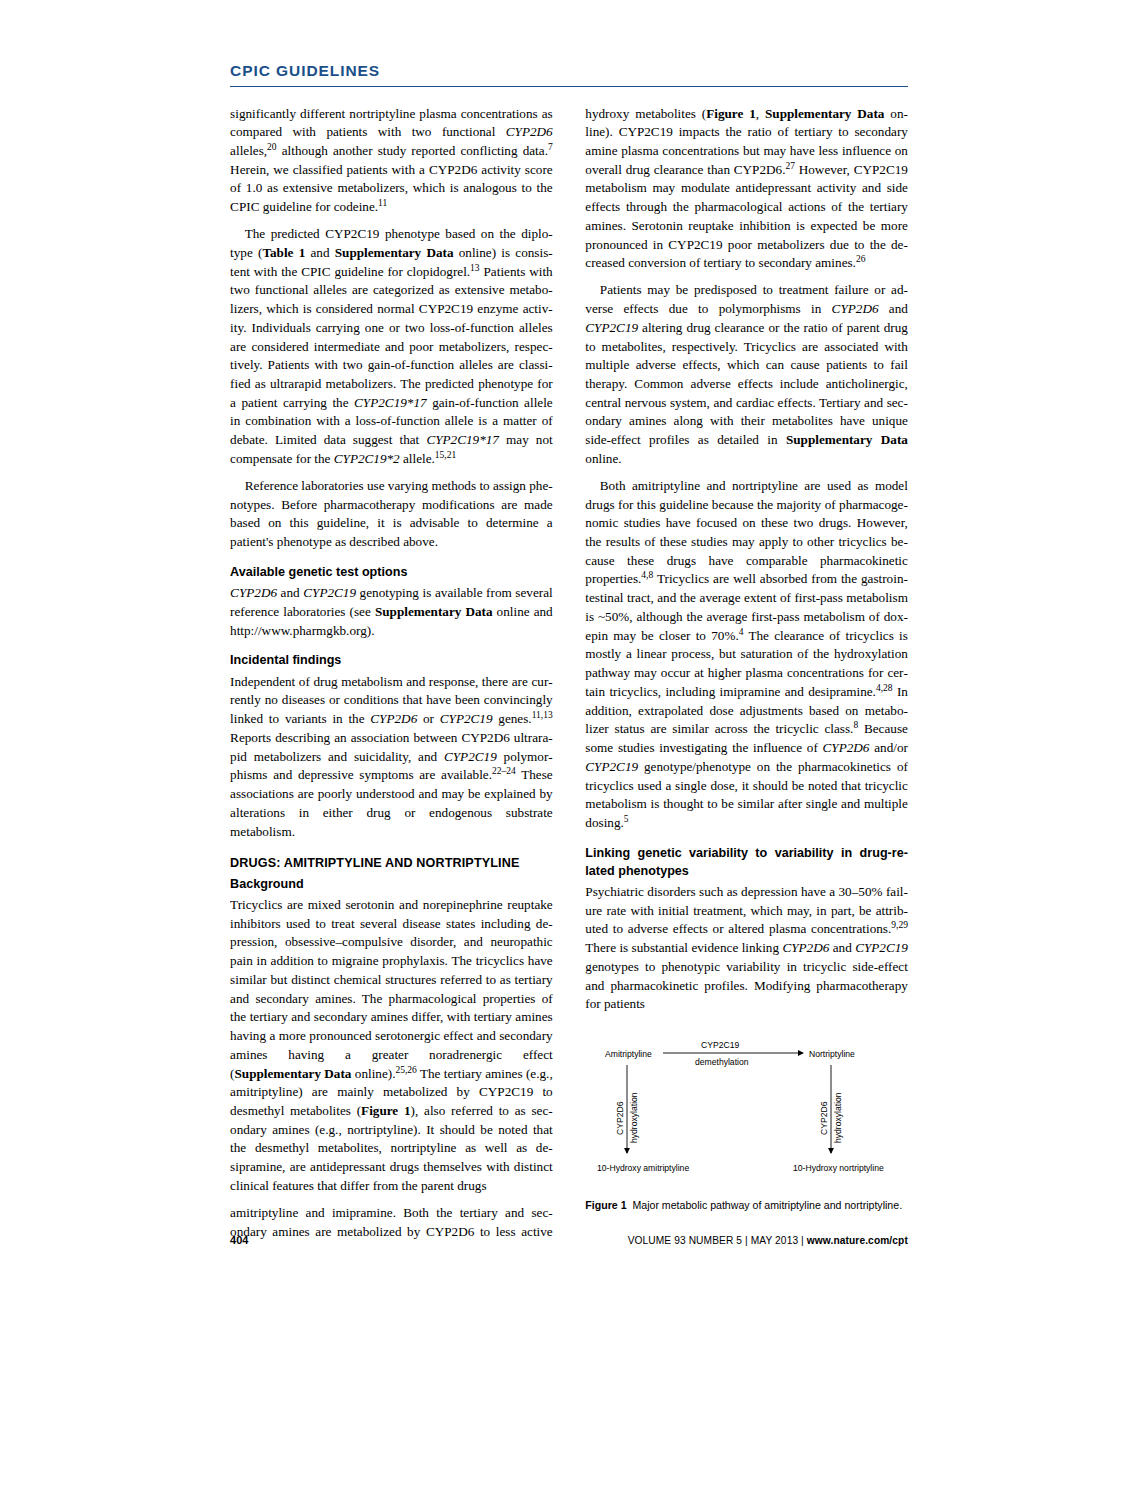CPIC Guidelines
significantly different nortriptyline plasma concentrations as compared with patients with two functional CYP2D6 alleles,20 although another study reported conflicting data.7 Herein, we classified patients with a CYP2D6 activity score of 1.0 as extensive metabolizers, which is analogous to the CPIC guideline for codeine.11
The predicted CYP2C19 phenotype based on the diplotype (Table 1 and Supplementary Data online) is consistent with the CPIC guideline for clopidogrel.13 Patients with two functional alleles are categorized as extensive metabolizers, which is considered normal CYP2C19 enzyme activity. Individuals carrying one or two loss-of-function alleles are considered intermediate and poor metabolizers, respectively. Patients with two gain-of-function alleles are classified as ultrarapid metabolizers. The predicted phenotype for a patient carrying the CYP2C19*17 gain-of-function allele in combination with a loss-of-function allele is a matter of debate. Limited data suggest that CYP2C19*17 may not compensate for the CYP2C19*2 allele.15,21
Reference laboratories use varying methods to assign phenotypes. Before pharmacotherapy modifications are made based on this guideline, it is advisable to determine a patient's phenotype as described above.
Available genetic test options
CYP2D6 and CYP2C19 genotyping is available from several reference laboratories (see Supplementary Data online and http://www.pharmgkb.org).
Incidental findings
Independent of drug metabolism and response, there are currently no diseases or conditions that have been convincingly linked to variants in the CYP2D6 or CYP2C19 genes.11,13 Reports describing an association between CYP2D6 ultrarapid metabolizers and suicidality, and CYP2C19 polymorphisms and depressive symptoms are available.22–24 These associations are poorly understood and may be explained by alterations in either drug or endogenous substrate metabolism.
Drugs: amitriptyline and nortriptyline
Background
Tricyclics are mixed serotonin and norepinephrine reuptake inhibitors used to treat several disease states including depression, obsessive–compulsive disorder, and neuropathic pain in addition to migraine prophylaxis. The tricyclics have similar but distinct chemical structures referred to as tertiary and secondary amines. The pharmacological properties of the tertiary and secondary amines differ, with tertiary amines having a more pronounced serotonergic effect and secondary amines having a greater noradrenergic effect (Supplementary Data online).25,26 The tertiary amines (e.g., amitriptyline) are mainly metabolized by CYP2C19 to desmethyl metabolites (Figure 1), also referred to as secondary amines (e.g., nortriptyline). It should be noted that the desmethyl metabolites, nortriptyline as well as desipramine, are antidepressant drugs themselves with distinct clinical features that differ from the parent drugs
amitriptyline and imipramine. Both the tertiary and secondary amines are metabolized by CYP2D6 to less active hydroxy metabolites (Figure 1, Supplementary Data online). CYP2C19 impacts the ratio of tertiary to secondary amine plasma concentrations but may have less influence on overall drug clearance than CYP2D6.27 However, CYP2C19 metabolism may modulate antidepressant activity and side effects through the pharmacological actions of the tertiary amines. Serotonin reuptake inhibition is expected be more pronounced in CYP2C19 poor metabolizers due to the decreased conversion of tertiary to secondary amines.26
Patients may be predisposed to treatment failure or adverse effects due to polymorphisms in CYP2D6 and CYP2C19 altering drug clearance or the ratio of parent drug to metabolites, respectively. Tricyclics are associated with multiple adverse effects, which can cause patients to fail therapy. Common adverse effects include anticholinergic, central nervous system, and cardiac effects. Tertiary and secondary amines along with their metabolites have unique side-effect profiles as detailed in Supplementary Data online.
Both amitriptyline and nortriptyline are used as model drugs for this guideline because the majority of pharmacogenomic studies have focused on these two drugs. However, the results of these studies may apply to other tricyclics because these drugs have comparable pharmacokinetic properties.4,8 Tricyclics are well absorbed from the gastrointestinal tract, and the average extent of first-pass metabolism is ~50%, although the average first-pass metabolism of doxepin may be closer to 70%.4 The clearance of tricyclics is mostly a linear process, but saturation of the hydroxylation pathway may occur at higher plasma concentrations for certain tricyclics, including imipramine and desipramine.4,28 In addition, extrapolated dose adjustments based on metabolizer status are similar across the tricyclic class.8 Because some studies investigating the influence of CYP2D6 and/or CYP2C19 genotype/phenotype on the pharmacokinetics of tricyclics used a single dose, it should be noted that tricyclic metabolism is thought to be similar after single and multiple dosing.5
Linking genetic variability to variability in drug-related phenotypes
Psychiatric disorders such as depression have a 30–50% failure rate with initial treatment, which may, in part, be attributed to adverse effects or altered plasma concentrations.9,29 There is substantial evidence linking CYP2D6 and CYP2C19 genotypes to phenotypic variability in tricyclic side-effect and pharmacokinetic profiles. Modifying pharmacotherapy for patients
Amitriptyline Nortriptyline CYP2C19 demethylation CYP2D6 hydroxylation CYP2D6 hydroxylation 10-Hydroxy amitriptyline 10-Hydroxy nortriptyline
Figure 1 Major metabolic pathway of amitriptyline and nortriptyline.
404
VOLUME 93 NUMBER 5 | MAY 2013 | www.nature.com/cpt